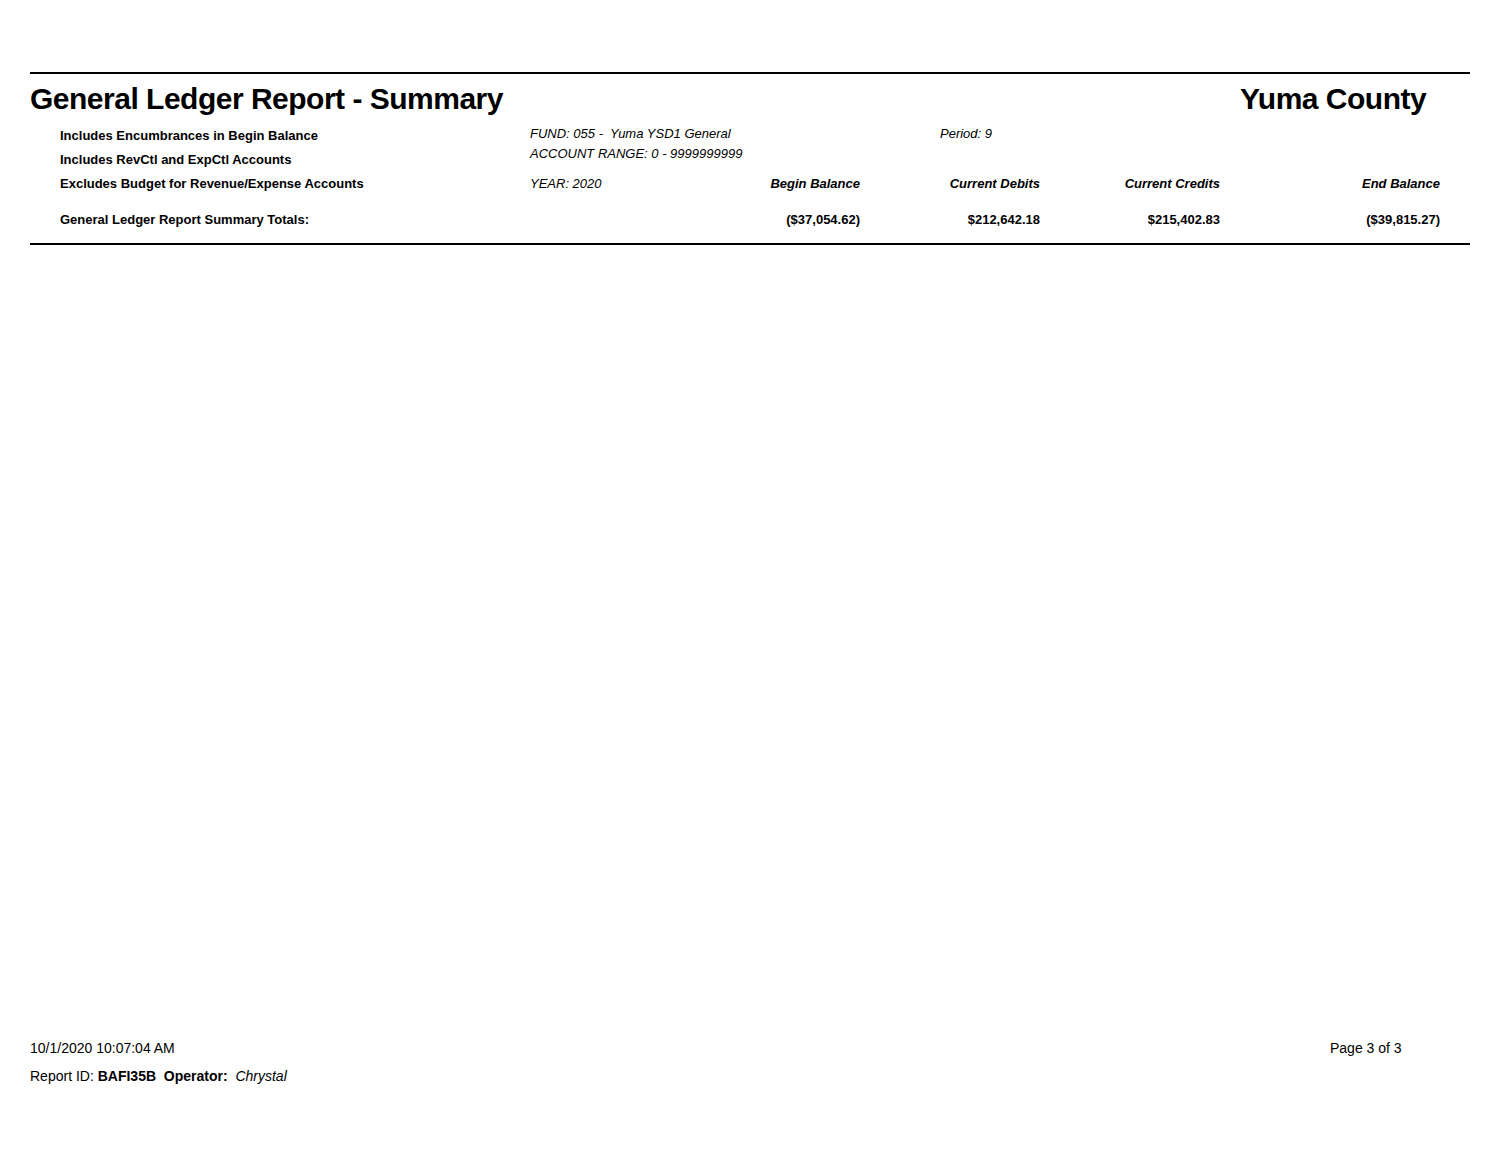General Ledger Report - Summary
Yuma County
Includes Encumbrances in Begin Balance
Includes RevCtl and ExpCtl Accounts
Excludes Budget for Revenue/Expense Accounts
FUND: 055 - Yuma YSD1 General
ACCOUNT RANGE: 0 - 9999999999
Period: 9
YEAR: 2020
Begin Balance
Current Debits
Current Credits
End Balance
General Ledger Report Summary Totals:
($37,054.62)
$212,642.18
$215,402.83
($39,815.27)
10/1/2020 10:07:04 AM
Page 3 of 3
Report ID: BAFI35B Operator: Chrystal